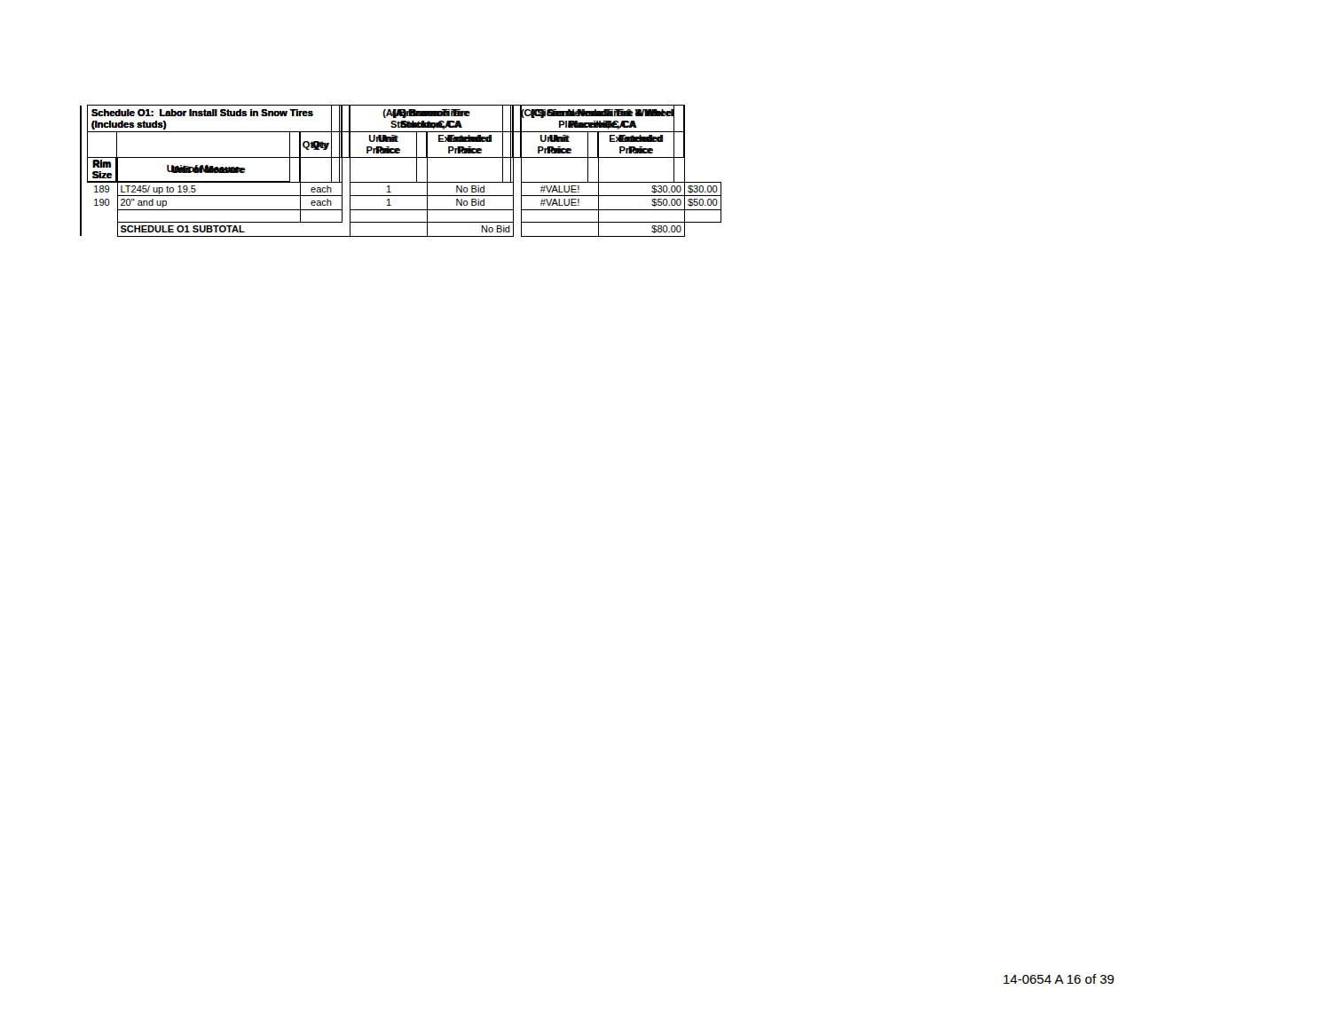| | Schedule O1: Labor Install Studs in Snow Tires (Includes studs) | | (A) Brannon Tire Stockton, CA | | (C) Sierra Nevada Tire & Wheel Placerville, CA |
| | | Qty | Unit Price | Extended Price | Unit Price | Extended Price |
| Rim Size | Unit of Measure | | | | | |
| | Schedule O1: Labor Install Studs in Snow Tires (Includes studs) | | (A) Brannon Tire Stockton, CA | | (C) Sierra Nevada Tire & Wheel Placerville, CA |
| | | Qty | Unit Price | Extended Price | Unit Price | Extended Price |
| Rim Size | Unit of Measure | | | | | |
| | Schedule O1: Labor Install Studs in Snow Tires (Includes studs) | | (A) Brannon Tire Stockton, CA | | (C) Sierra Nevada Tire & Wheel Placerville, CA |
| | | Qty | Unit Price | Extended Price | Unit Price | Extended Price |
| Rim Size | Unit of Measure | | | | | |
| 189 | LT245/ up to 19.5 | each | 1 | No Bid | #VALUE! | $30.00 | $30.00 |
| 190 | 20" and up | each | 1 | No Bid | #VALUE! | $50.00 | $50.00 |
| | SCHEDULE O1 SUBTOTAL | | No Bid | | $80.00 |
14-0654 A 16 of 39